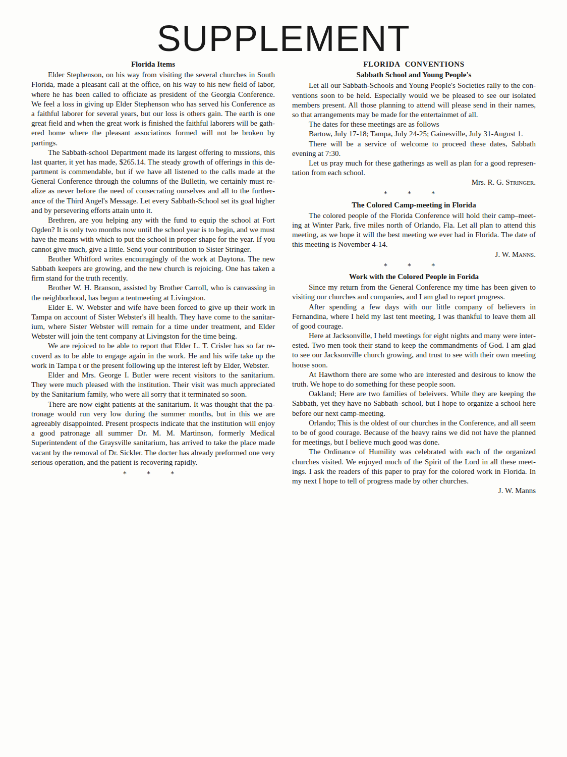SUPPLEMENT
Florida Items
Elder Stephenson, on his way from visiting the several churches in South Florida, made a pleasant call at the office, on his way to his new field of labor, where he has been called to officiate as president of the Georgia Conference. We feel a loss in giving up Elder Stephenson who has served his Conference as a faithful laborer for several years, but our loss is others gain. The earth is one great field and when the great work is finished the faithful laborers will be gathered home where the pleasant associatinos formed will not be broken by partings.
The Sabbath-school Department made its largest offering to missions, this last quarter, it yet has made, $265.14. The steady growth of offerings in this department is commendable, but if we have all listened to the calls made at the General Conference through the columns of the Bulletin, we certainly must realize as never before the need of consecrating ourselves and all to the furtherance of the Third Angel's Message. Let every Sabbath-School set its goal higher and by persevering efforts attain unto it.
Brethren, are you helping any with the fund to equip the school at Fort Ogden? It is only two months now until the school year is to begin, and we must have the means with which to put the school in proper shape for the year. If you cannot give much, give a little. Send your contribution to Sister Stringer.
Brother Whitford writes encouragingly of the work at Daytona. The new Sabbath keepers are growing, and the new church is rejoicing. One has taken a firm stand for the truth recently.
Brother W. H. Branson, assisted by Brother Carroll, who is canvassing in the neighborhood, has begun a tentmeeting at Livingston.
Elder E. W. Webster and wife have been forced to give up their work in Tampa on account of Sister Webster's ill health. They have come to the sanitarium, where Sister Webster will remain for a time under treatment, and Elder Webster will join the tent company at Livingston for the time being.
We are rejoiced to be able to report that Elder L. T. Crisler has so far recoverd as to be able to engage again in the work. He and his wife take up the work in Tampa t or the present following up the interest left by Elder, Webster.
Elder and Mrs. George I. Butler were recent visitors to the sanitarium. They were much pleased with the institution. Their visit was much appreciated by the Sanitarium family, who were all sorry that it terminated so soon.
There are now eight patients at the sanitarium. It was thought that the patronage would run very low during the summer months, but in this we are agreeably disappointed. Present prospects indicate that the institution will enjoy a good patronage all summer Dr. M. M. Martinson, formerly Medical Superintendent of the Graysville sanitarium, has arrived to take the place made vacant by the removal of Dr. Sickler. The docter has already preformed one very serious operation, and the patient is recovering rapidly.
* * *
FLORIDA CONVENTIONS
Sabbath School and Young People's
Let all our Sabbath-Schools and Young People's Societies rally to the conventions soon to be held. Especially would we be pleased to see our isolated members present. All those planning to attend will please send in their names, so that arrangements may be made for the entertainmet of all.
The dates for these meetings are as follows
Bartow, July 17-18; Tampa, July 24-25; Gainesville, July 31-August 1.
There will be a service of welcome to proceed these dates, Sabbath evening at 7:30.
Let us pray much for these gatherings as well as plan for a good representation from each school.
Mrs. R. G. Stringer.
* * *
The Colored Camp-meeting in Florida
The colored people of the Florida Conference will hold their camp–meeting at Winter Park, five miles north of Orlando, Fla. Let all plan to attend this meeting, as we hope it will the best meeting we ever had in Florida. The date of this meeting is November 4-14.
J. W. Manns.
* * *
Work with the Colored People in Forida
Since my return from the General Conference my time has been given to visiting our churches and companies, and I am glad to report progress.
After spending a few days with our little company of believers in Fernandina, where I held my last tent meeting, I was thankful to leave them all of good courage.
Here at Jacksonville, I held meetings for eight nights and many were interested. Two men took their stand to keep the commandments of God. I am glad to see our Jacksonville church growing, and trust to see with their own meeting house soon.
At Hawthorn there are some who are interested and desirous to know the truth. We hope to do something for these people soon.
Oakland; Here are two families of beleivers. While they are keeping the Sabbath, yet they have no Sabbath–school, but I hope to organize a school here before our next camp-meeting.
Orlando; This is the oldest of our churches in the Conference, and all seem to be of good courage. Because of the heavy rains we did not have the planned for meetings, but I believe much good was done.
The Ordinance of Humility was celebrated with each of the organized churches visited. We enjoyed much of the Spirit of the Lord in all these meetings. I ask the readers of this paper to pray for the colored work in Florida. In my next I hope to tell of progress made by other churches.
J. W. Manns